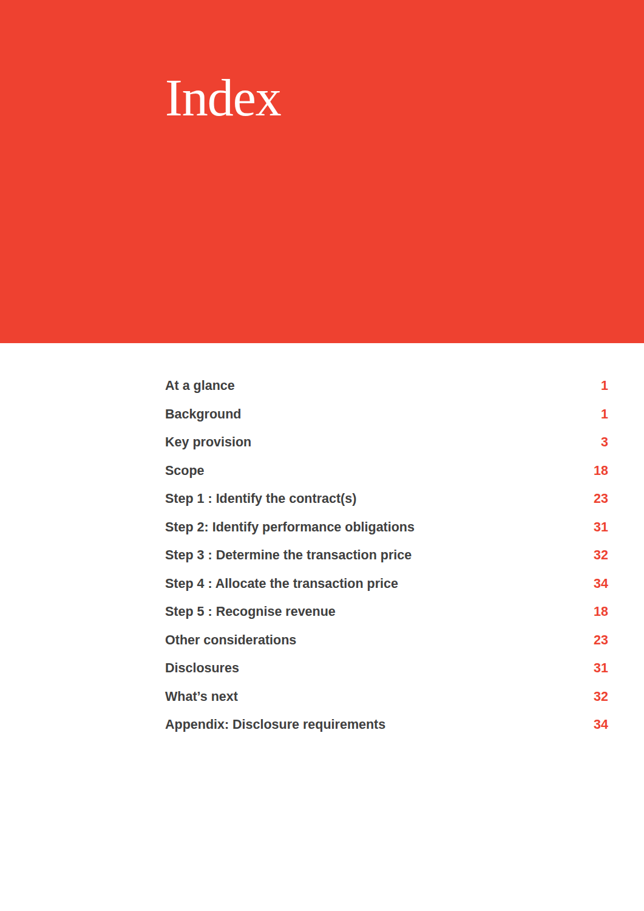Index
| At a glance | 1 |
| Background | 1 |
| Key provision | 3 |
| Scope | 18 |
| Step 1 : Identify the contract(s) | 23 |
| Step 2: Identify performance obligations | 31 |
| Step 3 : Determine the transaction price | 32 |
| Step 4 : Allocate the transaction price | 34 |
| Step 5 : Recognise revenue | 18 |
| Other considerations | 23 |
| Disclosures | 31 |
| What’s next | 32 |
| Appendix: Disclosure requirements | 34 |